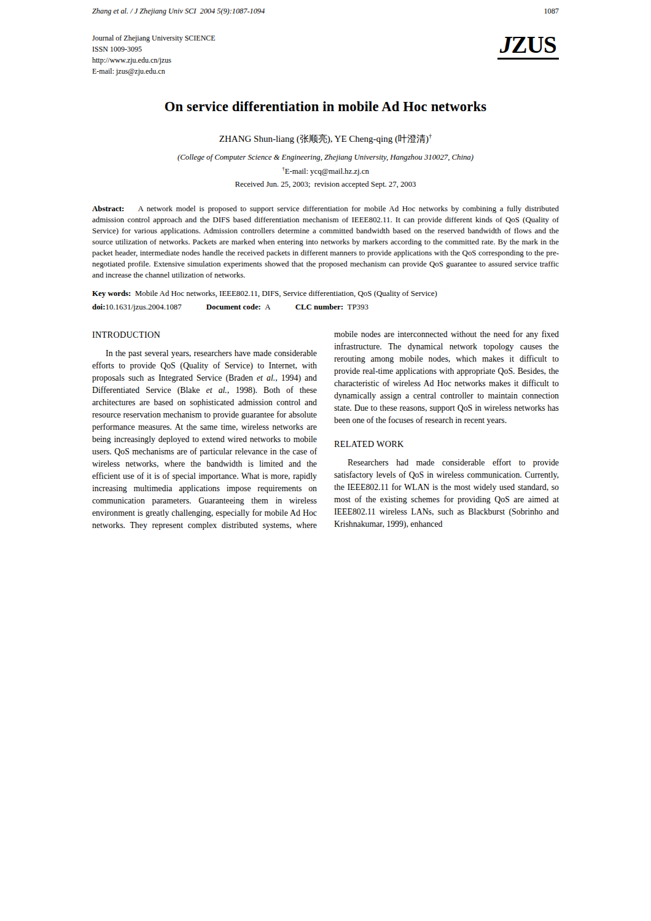Zhang et al. / J Zhejiang Univ SCI 2004 5(9):1087-1094 1087
Journal of Zhejiang University SCIENCE
ISSN 1009-3095
http://www.zju.edu.cn/jzus
E-mail: jzus@zju.edu.cn
JZUS
On service differentiation in mobile Ad Hoc networks
ZHANG Shun-liang (张顺亮), YE Cheng-qing (叶澄清)†
(College of Computer Science & Engineering, Zhejiang University, Hangzhou 310027, China)
†E-mail: ycq@mail.hz.zj.cn
Received Jun. 25, 2003; revision accepted Sept. 27, 2003
Abstract: A network model is proposed to support service differentiation for mobile Ad Hoc networks by combining a fully distributed admission control approach and the DIFS based differentiation mechanism of IEEE802.11. It can provide different kinds of QoS (Quality of Service) for various applications. Admission controllers determine a committed bandwidth based on the reserved bandwidth of flows and the source utilization of networks. Packets are marked when entering into networks by markers according to the committed rate. By the mark in the packet header, intermediate nodes handle the received packets in different manners to provide applications with the QoS corresponding to the pre-negotiated profile. Extensive simulation experiments showed that the proposed mechanism can provide QoS guarantee to assured service traffic and increase the channel utilization of networks.
Key words: Mobile Ad Hoc networks, IEEE802.11, DIFS, Service differentiation, QoS (Quality of Service)
doi: 10.1631/jzus.2004.1087 Document code: A CLC number: TP393
INTRODUCTION
In the past several years, researchers have made considerable efforts to provide QoS (Quality of Service) to Internet, with proposals such as Integrated Service (Braden et al., 1994) and Differentiated Service (Blake et al., 1998). Both of these architectures are based on sophisticated admission control and resource reservation mechanism to provide guarantee for absolute performance measures. At the same time, wireless networks are being increasingly deployed to extend wired networks to mobile users. QoS mechanisms are of particular relevance in the case of wireless networks, where the bandwidth is limited and the efficient use of it is of special importance. What is more, rapidly increasing multimedia applications impose requirements on communication parameters. Guaranteeing them in wireless environment is greatly challenging, especially for mobile Ad Hoc networks. They represent complex distributed systems, where mobile nodes are interconnected without the need for any fixed infrastructure. The dynamical network topology causes the rerouting among mobile nodes, which makes it difficult to provide real-time applications with appropriate QoS. Besides, the characteristic of wireless Ad Hoc networks makes it difficult to dynamically assign a central controller to maintain connection state. Due to these reasons, support QoS in wireless networks has been one of the focuses of research in recent years.
RELATED WORK
Researchers had made considerable effort to provide satisfactory levels of QoS in wireless communication. Currently, the IEEE802.11 for WLAN is the most widely used standard, so most of the existing schemes for providing QoS are aimed at IEEE802.11 wireless LANs, such as Blackburst (Sobrinho and Krishnakumar, 1999), enhanced